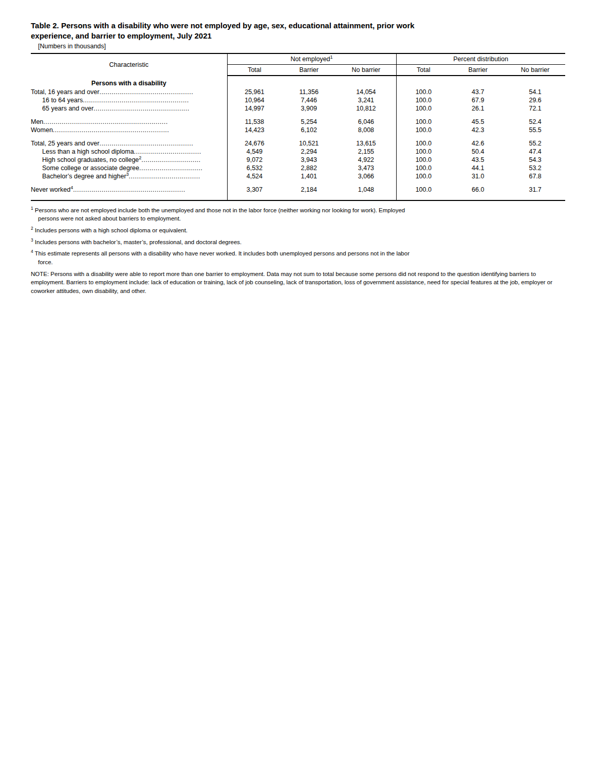Table 2. Persons with a disability who were not employed by age, sex, educational attainment, prior work
experience, and barrier to employment, July 2021
[Numbers in thousands]
| Characteristic | Not employed 1 | Percent distribution |
| --- | --- | --- |
| Total | Barrier | No barrier | Total | Barrier | No barrier |
| Persons with a disability | | | | | | |
| Total, 16 years and over .............................................. | 25,961 | 11,356 | 14,054 | 100.0 | 43.7 | 54.1 |
| 16 to 64 years .................................................... | 10,964 | 7,446 | 3,241 | 100.0 | 67.9 | 29.6 |
| 65 years and over ............................................... | 14,997 | 3,909 | 10,812 | 100.0 | 26.1 | 72.1 |
| Men ............................................................. | 11,538 | 5,254 | 6,046 | 100.0 | 45.5 | 52.4 |
| Women ......................................................... | 14,423 | 6,102 | 8,008 | 100.0 | 42.3 | 55.5 |
| Total, 25 years and over .............................................. | 24,676 | 10,521 | 13,615 | 100.0 | 42.6 | 55.2 |
| Less than a high school diploma ................................. | 4,549 | 2,294 | 2,155 | 100.0 | 50.4 | 47.4 |
| High school graduates, no college 2 ............................. | 9,072 | 3,943 | 4,922 | 100.0 | 43.5 | 54.3 |
| Some college or associate degree ............................... | 6,532 | 2,882 | 3,473 | 100.0 | 44.1 | 53.2 |
| Bachelor’s degree and higher 3 ................................... | 4,524 | 1,401 | 3,066 | 100.0 | 31.0 | 67.8 |
| Never worked 4 ....................................................... | 3,307 | 2,184 | 1,048 | 100.0 | 66.0 | 31.7 |
1 Persons who are not employed include both the unemployed and those not in the labor force (neither working nor looking for work). Employed
persons were not asked about barriers to employment.
2 Includes persons with a high school diploma or equivalent.
3 Includes persons with bachelor’s, master’s, professional, and doctoral degrees.
4 This estimate represents all persons with a disability who have never worked. It includes both unemployed persons and persons not in the labor
force.
NOTE: Persons with a disability were able to report more than one barrier to employment. Data may not sum to total because some persons did not respond to the question identifying barriers to employment. Barriers to employment include: lack of education or training, lack of job counseling, lack of transportation, loss of government assistance, need for special features at the job, employer or coworker attitudes, own disability, and other.